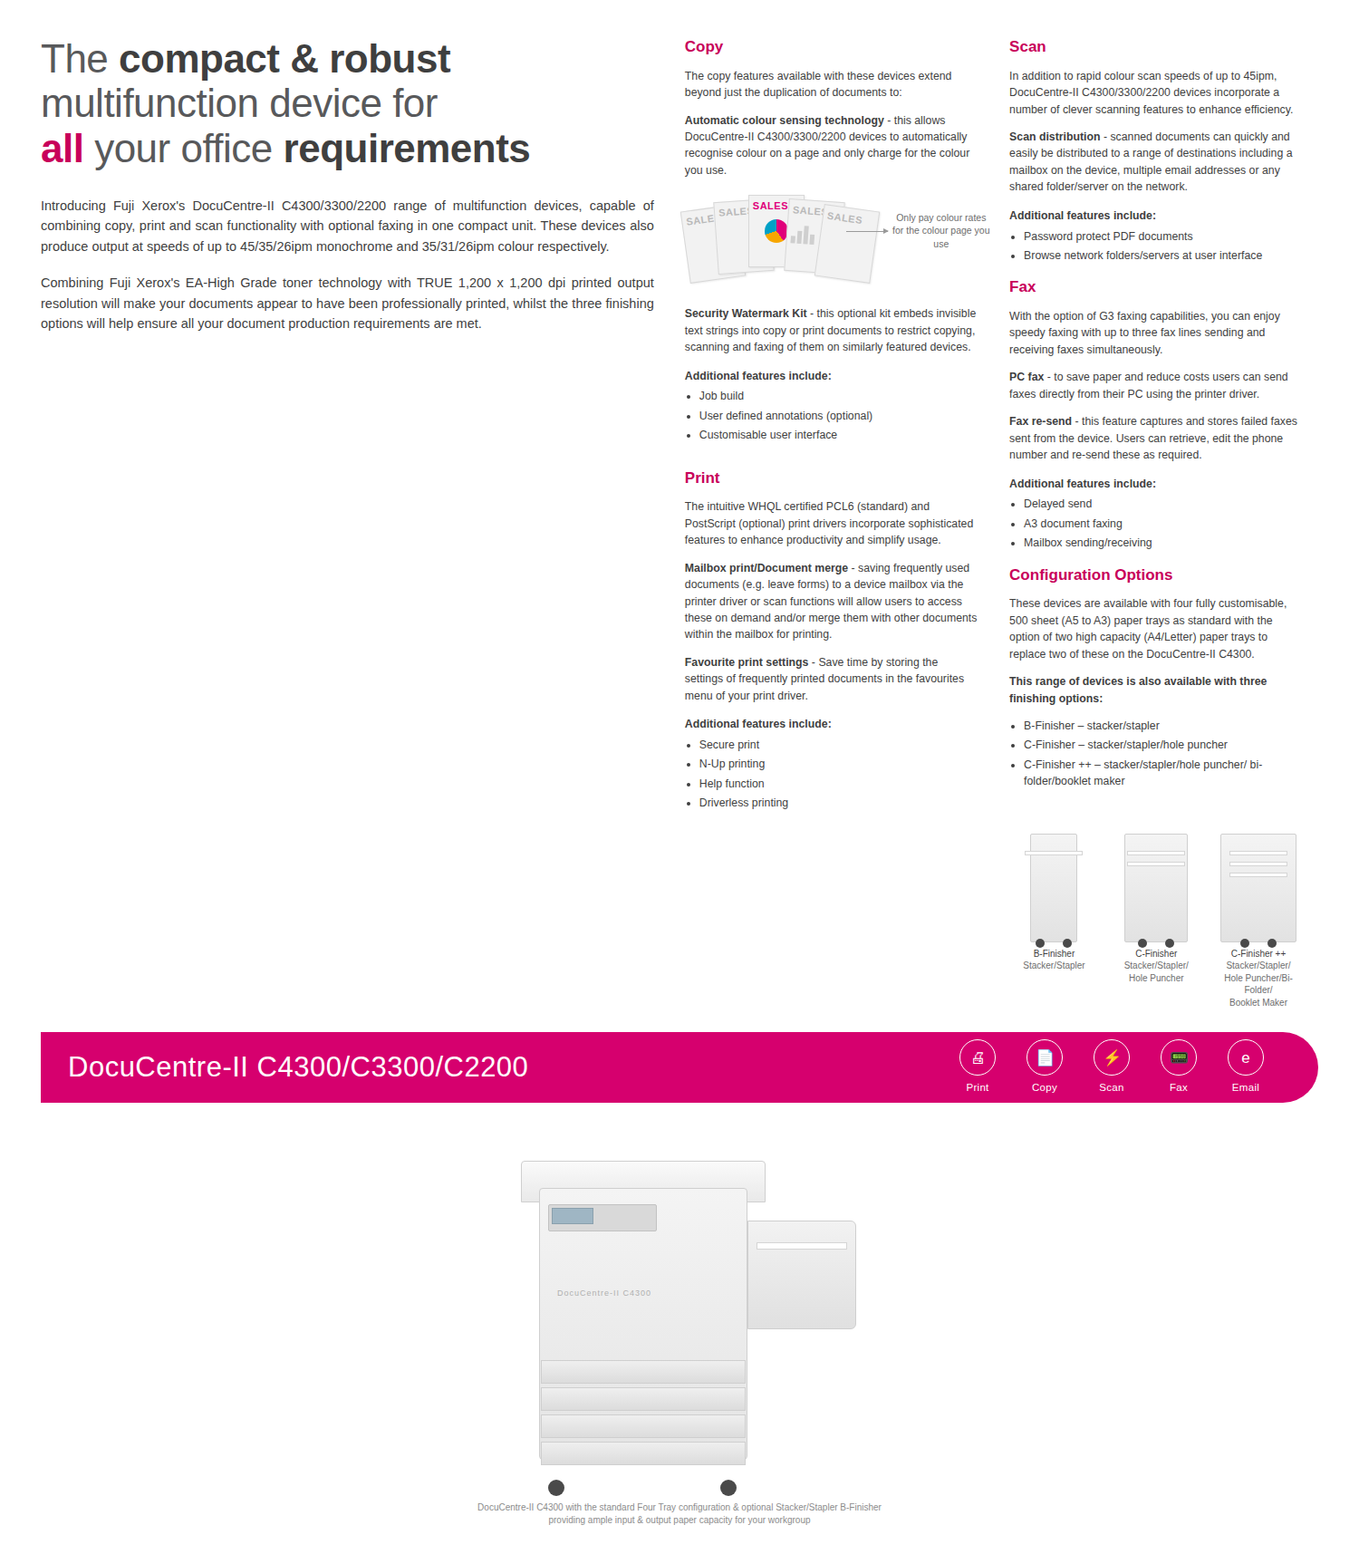The compact & robust
multifunction device for
all your office requirements
Introducing Fuji Xerox's DocuCentre-II C4300/3300/2200 range of multifunction devices, capable of combining copy, print and scan functionality with optional faxing in one compact unit. These devices also produce output at speeds of up to 45/35/26ipm monochrome and 35/31/26ipm colour respectively.
Combining Fuji Xerox's EA-High Grade toner technology with TRUE 1,200 x 1,200 dpi printed output resolution will make your documents appear to have been professionally printed, whilst the three finishing options will help ensure all your document production requirements are met.
Copy
The copy features available with these devices extend beyond just the duplication of documents to:
Automatic colour sensing technology - this allows DocuCentre-II C4300/3300/2200 devices to automatically recognise colour on a page and only charge for the colour you use.
SALES
SALES
SALES
SALES
SALES
Only pay colour rates for the colour page you use
Security Watermark Kit - this optional kit embeds invisible text strings into copy or print documents to restrict copying, scanning and faxing of them on similarly featured devices.
Additional features include:
Job build
User defined annotations (optional)
Customisable user interface
Print
The intuitive WHQL certified PCL6 (standard) and PostScript (optional) print drivers incorporate sophisticated features to enhance productivity and simplify usage.
Mailbox print/Document merge - saving frequently used documents (e.g. leave forms) to a device mailbox via the printer driver or scan functions will allow users to access these on demand and/or merge them with other documents within the mailbox for printing.
Favourite print settings - Save time by storing the settings of frequently printed documents in the favourites menu of your print driver.
Additional features include:
Secure print
N-Up printing
Help function
Driverless printing
Scan
In addition to rapid colour scan speeds of up to 45ipm, DocuCentre-II C4300/3300/2200 devices incorporate a number of clever scanning features to enhance efficiency.
Scan distribution - scanned documents can quickly and easily be distributed to a range of destinations including a mailbox on the device, multiple email addresses or any shared folder/server on the network.
Additional features include:
Password protect PDF documents
Browse network folders/servers at user interface
Fax
With the option of G3 faxing capabilities, you can enjoy speedy faxing with up to three fax lines sending and receiving faxes simultaneously.
PC fax - to save paper and reduce costs users can send faxes directly from their PC using the printer driver.
Fax re-send - this feature captures and stores failed faxes sent from the device. Users can retrieve, edit the phone number and re-send these as required.
Additional features include:
Delayed send
A3 document faxing
Mailbox sending/receiving
Configuration Options
These devices are available with four fully customisable, 500 sheet (A5 to A3) paper trays as standard with the option of two high capacity (A4/Letter) paper trays to replace two of these on the DocuCentre-II C4300.
This range of devices is also available with three finishing options:
B-Finisher – stacker/stapler
C-Finisher – stacker/stapler/hole puncher
C-Finisher ++ – stacker/stapler/hole puncher/ bi-folder/booklet maker
B-Finisher Stacker/Stapler
C-Finisher Stacker/Stapler/
Hole Puncher
C-Finisher ++Stacker/Stapler/
Hole Puncher/Bi-Folder/
Booklet Maker
DocuCentre-II C4300/C3300/C2200
🖨
Print
📄
Copy
⚡
Scan
📟
Fax
e
Email
DocuCentre-II C4300
DocuCentre-II C4300 with the standard Four Tray configuration & optional Stacker/Stapler B-Finisher
providing ample input & output paper capacity for your workgroup